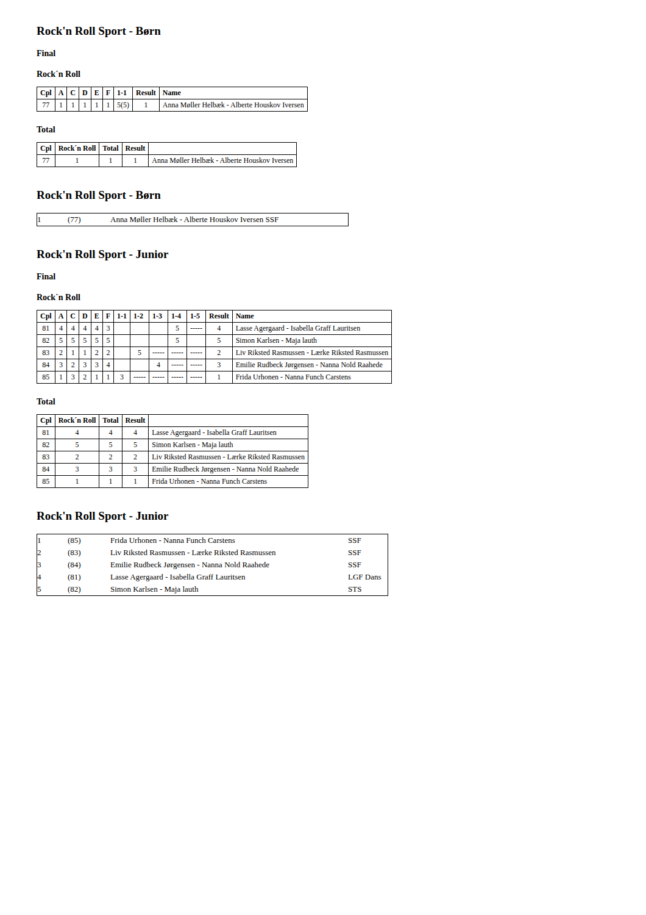Rock'n Roll Sport - Børn
Final
Rock´n Roll
| Cpl | A | C | D | E | F | 1-1 | Result | Name |
| --- | --- | --- | --- | --- | --- | --- | --- | --- |
| 77 | 1 | 1 | 1 | 1 | 1 | 5(5) | 1 | Anna Møller Helbæk - Alberte Houskov Iversen |
Total
| Cpl | Rock´n Roll | Total | Result | |
| --- | --- | --- | --- | --- |
| 77 | 1 | 1 | 1 | Anna Møller Helbæk - Alberte Houskov Iversen |
Rock'n Roll Sport - Børn
| 1 | (77) | Anna Møller Helbæk - Alberte Houskov Iversen SSF |
Rock'n Roll Sport - Junior
Final
Rock´n Roll
| Cpl | A | C | D | E | F | 1-1 | 1-2 | 1-3 | 1-4 | 1-5 | Result | Name |
| --- | --- | --- | --- | --- | --- | --- | --- | --- | --- | --- | --- | --- |
| 81 | 4 | 4 | 4 | 4 | 3 | | | | 5 | ----- | 4 | Lasse Agergaard - Isabella Graff Lauritsen |
| 82 | 5 | 5 | 5 | 5 | 5 | | | | 5 | | 5 | Simon Karlsen - Maja lauth |
| 83 | 2 | 1 | 1 | 2 | 2 | | 5 | ----- | ----- | ----- | 2 | Liv Riksted Rasmussen - Lærke Riksted Rasmussen |
| 84 | 3 | 2 | 3 | 3 | 4 | | | 4 | ----- | ----- | 3 | Emilie Rudbeck Jørgensen - Nanna Nold Raahede |
| 85 | 1 | 3 | 2 | 1 | 1 | 3 | ----- | ----- | ----- | ----- | 1 | Frida Urhonen - Nanna Funch Carstens |
Total
| Cpl | Rock´n Roll | Total | Result | |
| --- | --- | --- | --- | --- |
| 81 | 4 | 4 | 4 | Lasse Agergaard - Isabella Graff Lauritsen |
| 82 | 5 | 5 | 5 | Simon Karlsen - Maja lauth |
| 83 | 2 | 2 | 2 | Liv Riksted Rasmussen - Lærke Riksted Rasmussen |
| 84 | 3 | 3 | 3 | Emilie Rudbeck Jørgensen - Nanna Nold Raahede |
| 85 | 1 | 1 | 1 | Frida Urhonen - Nanna Funch Carstens |
Rock'n Roll Sport - Junior
| 1 | (85) | Frida Urhonen - Nanna Funch Carstens | SSF |
| 2 | (83) | Liv Riksted Rasmussen - Lærke Riksted Rasmussen | SSF |
| 3 | (84) | Emilie Rudbeck Jørgensen - Nanna Nold Raahede | SSF |
| 4 | (81) | Lasse Agergaard - Isabella Graff Lauritsen | LGF Dans |
| 5 | (82) | Simon Karlsen - Maja lauth | STS |